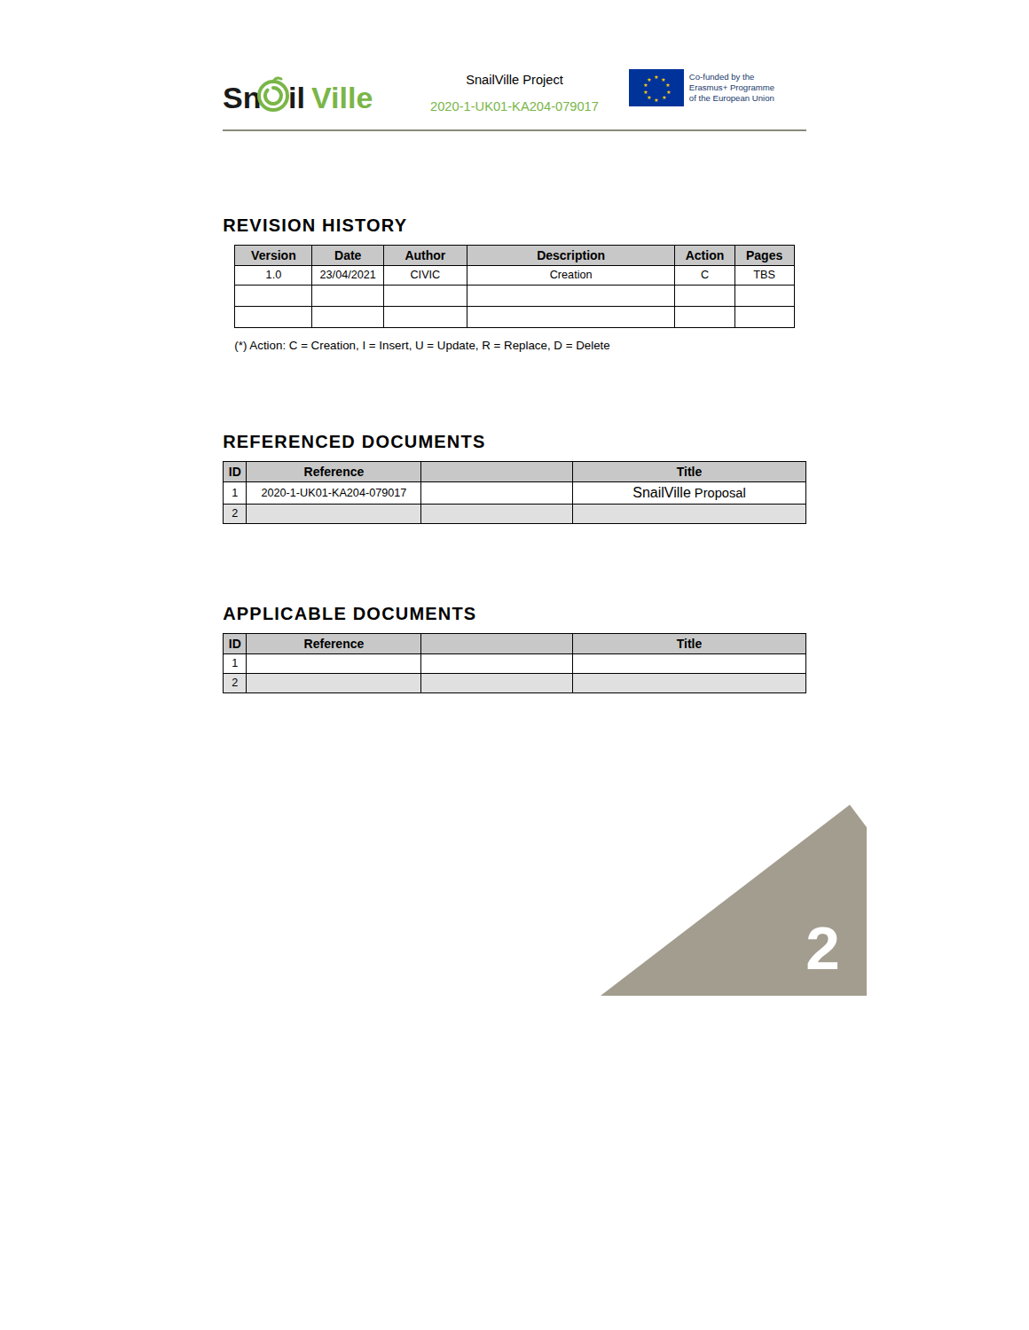Sn il Ville
SnailVille Project
2020-1-UK01-KA204-079017
★ ★ ★ ★ ★ ★ ★ ★ ★ ★
Co-funded by the
Erasmus+ Programme
of the European Union
REVISION HISTORY
| Version | Date | Author | Description | Action | Pages |
| --- | --- | --- | --- | --- | --- |
| 1.0 | 23/04/2021 | CIVIC | Creation | C | TBS |
(*) Action: C = Creation, I = Insert, U = Update, R = Replace, D = Delete
REFERENCED DOCUMENTS
| ID | Reference | | Title |
| --- | --- | --- | --- |
| 1 | 2020-1-UK01-KA204-079017 | | SnailVille Proposal |
| 2 | | | |
APPLICABLE DOCUMENTS
| ID | Reference | | Title |
| --- | --- | --- | --- |
| 1 | | | |
| 2 | | | |
2